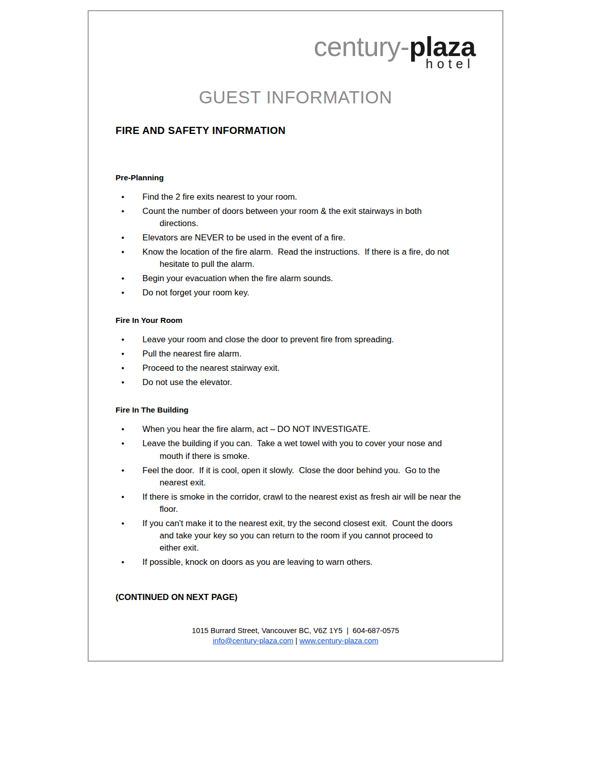century-plaza hotel
GUEST INFORMATION
FIRE AND SAFETY INFORMATION
Pre-Planning
Find the 2 fire exits nearest to your room.
Count the number of doors between your room & the exit stairways in both directions.
Elevators are NEVER to be used in the event of a fire.
Know the location of the fire alarm. Read the instructions. If there is a fire, do not hesitate to pull the alarm.
Begin your evacuation when the fire alarm sounds.
Do not forget your room key.
Fire In Your Room
Leave your room and close the door to prevent fire from spreading.
Pull the nearest fire alarm.
Proceed to the nearest stairway exit.
Do not use the elevator.
Fire In The Building
When you hear the fire alarm, act – DO NOT INVESTIGATE.
Leave the building if you can. Take a wet towel with you to cover your nose and mouth if there is smoke.
Feel the door. If it is cool, open it slowly. Close the door behind you. Go to the nearest exit.
If there is smoke in the corridor, crawl to the nearest exist as fresh air will be near the floor.
If you can't make it to the nearest exit, try the second closest exit. Count the doors and take your key so you can return to the room if you cannot proceed to either exit.
If possible, knock on doors as you are leaving to warn others.
(CONTINUED ON NEXT PAGE)
1015 Burrard Street, Vancouver BC, V6Z 1Y5 | 604-687-0575
info@century-plaza.com | www.century-plaza.com